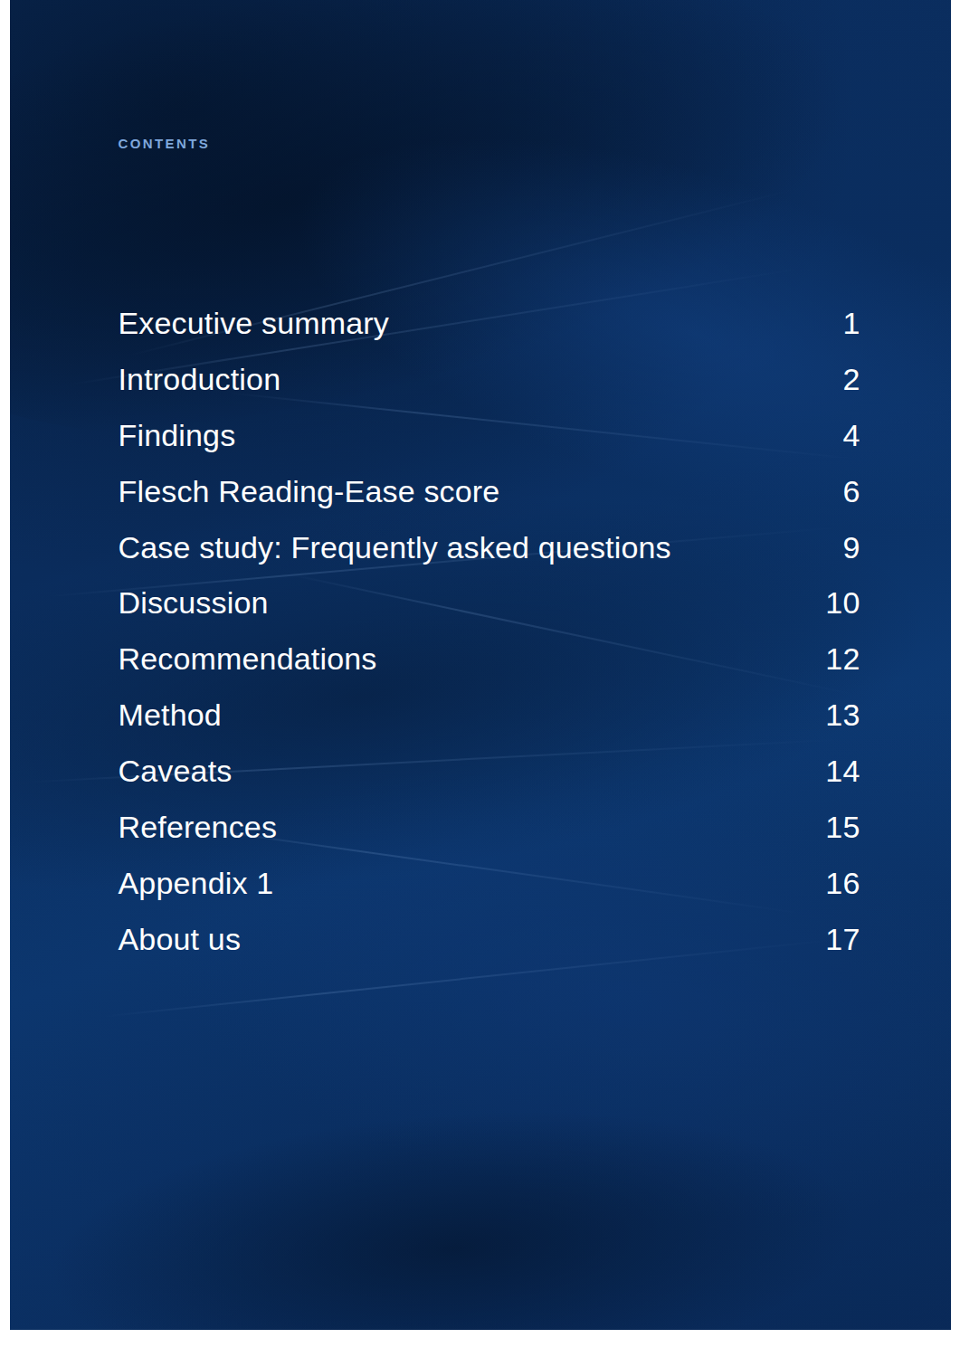Contents
Executive summary 1
Introduction 2
Findings 4
Flesch Reading-Ease score 6
Case study: Frequently asked questions 9
Discussion 10
Recommendations 12
Method 13
Caveats 14
References 15
Appendix 1 16
About us 17